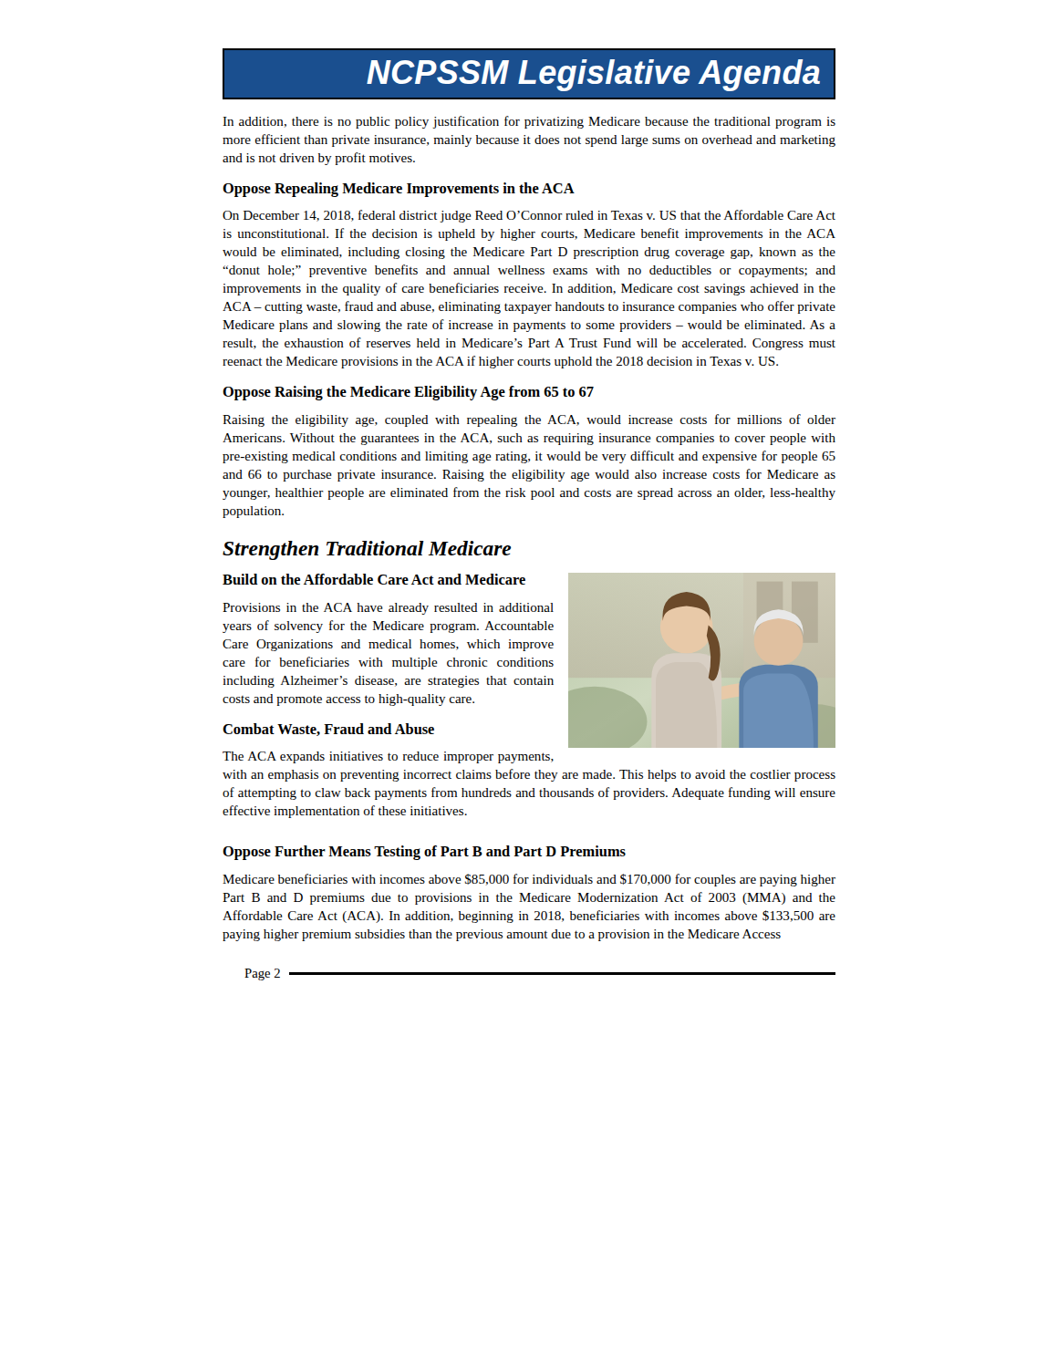NCPSSM Legislative Agenda
In addition, there is no public policy justification for privatizing Medicare because the traditional program is more efficient than private insurance, mainly because it does not spend large sums on overhead and marketing and is not driven by profit motives.
Oppose Repealing Medicare Improvements in the ACA
On December 14, 2018, federal district judge Reed O’Connor ruled in Texas v. US that the Affordable Care Act is unconstitutional. If the decision is upheld by higher courts, Medicare benefit improvements in the ACA would be eliminated, including closing the Medicare Part D prescription drug coverage gap, known as the “donut hole;” preventive benefits and annual wellness exams with no deductibles or copayments; and improvements in the quality of care beneficiaries receive. In addition, Medicare cost savings achieved in the ACA – cutting waste, fraud and abuse, eliminating taxpayer handouts to insurance companies who offer private Medicare plans and slowing the rate of increase in payments to some providers – would be eliminated. As a result, the exhaustion of reserves held in Medicare’s Part A Trust Fund will be accelerated. Congress must reenact the Medicare provisions in the ACA if higher courts uphold the 2018 decision in Texas v. US.
Oppose Raising the Medicare Eligibility Age from 65 to 67
Raising the eligibility age, coupled with repealing the ACA, would increase costs for millions of older Americans. Without the guarantees in the ACA, such as requiring insurance companies to cover people with pre-existing medical conditions and limiting age rating, it would be very difficult and expensive for people 65 and 66 to purchase private insurance. Raising the eligibility age would also increase costs for Medicare as younger, healthier people are eliminated from the risk pool and costs are spread across an older, less-healthy population.
Strengthen Traditional Medicare
Build on the Affordable Care Act and Medicare
Provisions in the ACA have already resulted in additional years of solvency for the Medicare program. Accountable Care Organizations and medical homes, which improve care for beneficiaries with multiple chronic conditions including Alzheimer’s disease, are strategies that contain costs and promote access to high-quality care.
Combat Waste, Fraud and Abuse
The ACA expands initiatives to reduce improper payments, with an emphasis on preventing incorrect claims before they are made. This helps to avoid the costlier process of attempting to claw back payments from hundreds and thousands of providers. Adequate funding will ensure effective implementation of these initiatives.
Oppose Further Means Testing of Part B and Part D Premiums
Medicare beneficiaries with incomes above $85,000 for individuals and $170,000 for couples are paying higher Part B and D premiums due to provisions in the Medicare Modernization Act of 2003 (MMA) and the Affordable Care Act (ACA). In addition, beginning in 2018, beneficiaries with incomes above $133,500 are paying higher premium subsidies than the previous amount due to a provision in the Medicare Access
Page 2